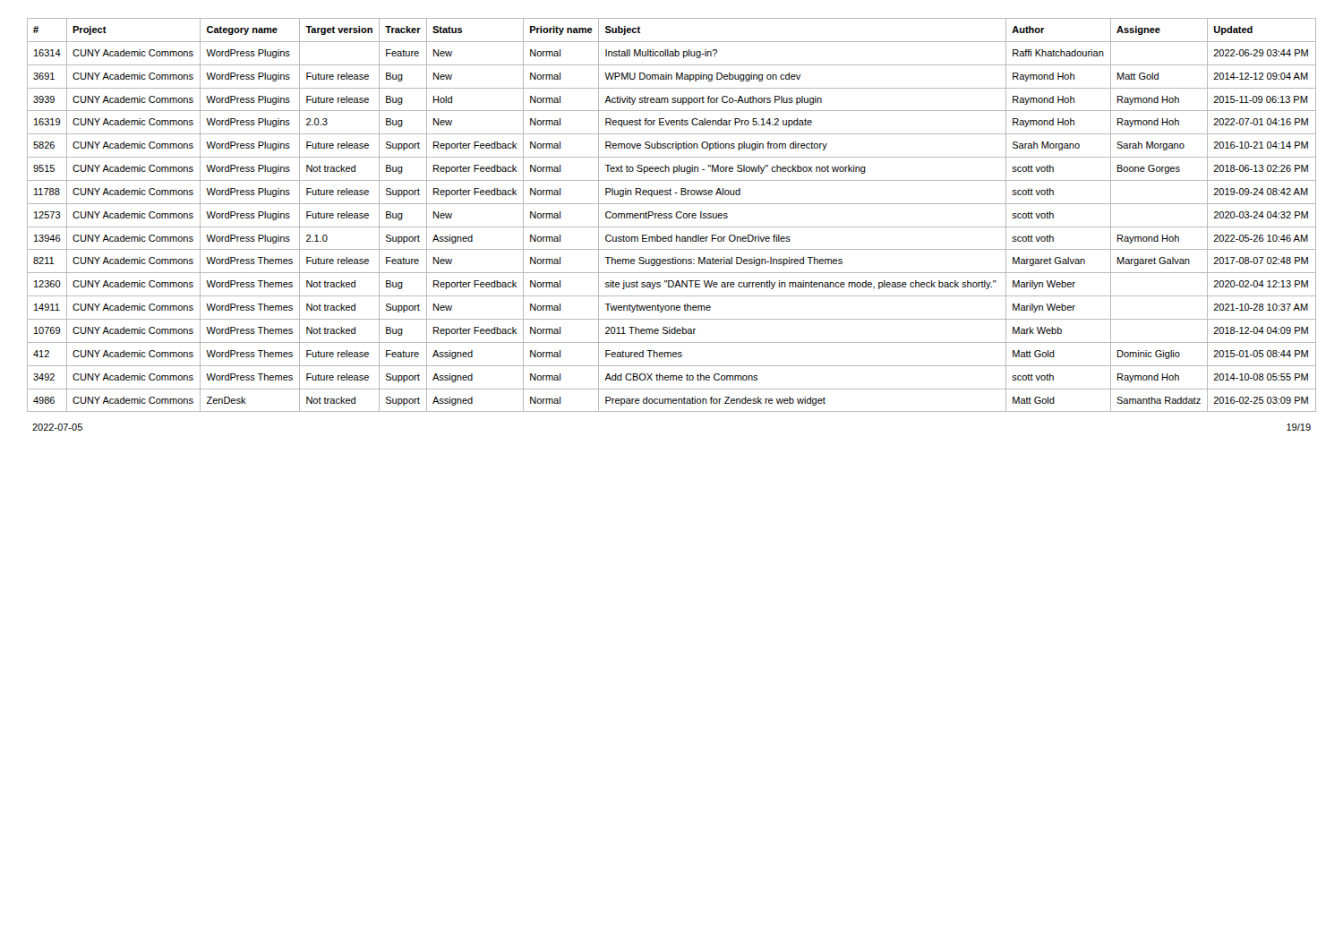| # | Project | Category name | Target version | Tracker | Status | Priority name | Subject | Author | Assignee | Updated |
| --- | --- | --- | --- | --- | --- | --- | --- | --- | --- | --- |
| 16314 | CUNY Academic Commons | WordPress Plugins | | Feature | New | Normal | Install Multicollab plug-in? | Raffi Khatchadourian | | 2022-06-29 03:44 PM |
| 3691 | CUNY Academic Commons | WordPress Plugins | Future release | Bug | New | Normal | WPMU Domain Mapping Debugging on cdev | Raymond Hoh | Matt Gold | 2014-12-12 09:04 AM |
| 3939 | CUNY Academic Commons | WordPress Plugins | Future release | Bug | Hold | Normal | Activity stream support for Co-Authors Plus plugin | Raymond Hoh | Raymond Hoh | 2015-11-09 06:13 PM |
| 16319 | CUNY Academic Commons | WordPress Plugins | 2.0.3 | Bug | New | Normal | Request for Events Calendar Pro 5.14.2 update | Raymond Hoh | Raymond Hoh | 2022-07-01 04:16 PM |
| 5826 | CUNY Academic Commons | WordPress Plugins | Future release | Support | Reporter Feedback | Normal | Remove Subscription Options plugin from directory | Sarah Morgano | Sarah Morgano | 2016-10-21 04:14 PM |
| 9515 | CUNY Academic Commons | WordPress Plugins | Not tracked | Bug | Reporter Feedback | Normal | Text to Speech plugin - "More Slowly" checkbox not working | scott voth | Boone Gorges | 2018-06-13 02:26 PM |
| 11788 | CUNY Academic Commons | WordPress Plugins | Future release | Support | Reporter Feedback | Normal | Plugin Request - Browse Aloud | scott voth | | 2019-09-24 08:42 AM |
| 12573 | CUNY Academic Commons | WordPress Plugins | Future release | Bug | New | Normal | CommentPress Core Issues | scott voth | | 2020-03-24 04:32 PM |
| 13946 | CUNY Academic Commons | WordPress Plugins | 2.1.0 | Support | Assigned | Normal | Custom Embed handler For OneDrive files | scott voth | Raymond Hoh | 2022-05-26 10:46 AM |
| 8211 | CUNY Academic Commons | WordPress Themes | Future release | Feature | New | Normal | Theme Suggestions: Material Design-Inspired Themes | Margaret Galvan | Margaret Galvan | 2017-08-07 02:48 PM |
| 12360 | CUNY Academic Commons | WordPress Themes | Not tracked | Bug | Reporter Feedback | Normal | site just says "DANTE We are currently in maintenance mode, please check back shortly." | Marilyn Weber | | 2020-02-04 12:13 PM |
| 14911 | CUNY Academic Commons | WordPress Themes | Not tracked | Support | New | Normal | Twentytwentyone theme | Marilyn Weber | | 2021-10-28 10:37 AM |
| 10769 | CUNY Academic Commons | WordPress Themes | Not tracked | Bug | Reporter Feedback | Normal | 2011 Theme Sidebar | Mark Webb | | 2018-12-04 04:09 PM |
| 412 | CUNY Academic Commons | WordPress Themes | Future release | Feature | Assigned | Normal | Featured Themes | Matt Gold | Dominic Giglio | 2015-01-05 08:44 PM |
| 3492 | CUNY Academic Commons | WordPress Themes | Future release | Support | Assigned | Normal | Add CBOX theme to the Commons | scott voth | Raymond Hoh | 2014-10-08 05:55 PM |
| 4986 | CUNY Academic Commons | ZenDesk | Not tracked | Support | Assigned | Normal | Prepare documentation for Zendesk re web widget | Matt Gold | Samantha Raddatz | 2016-02-25 03:09 PM |
| 2022-07-05 | 19/19 |